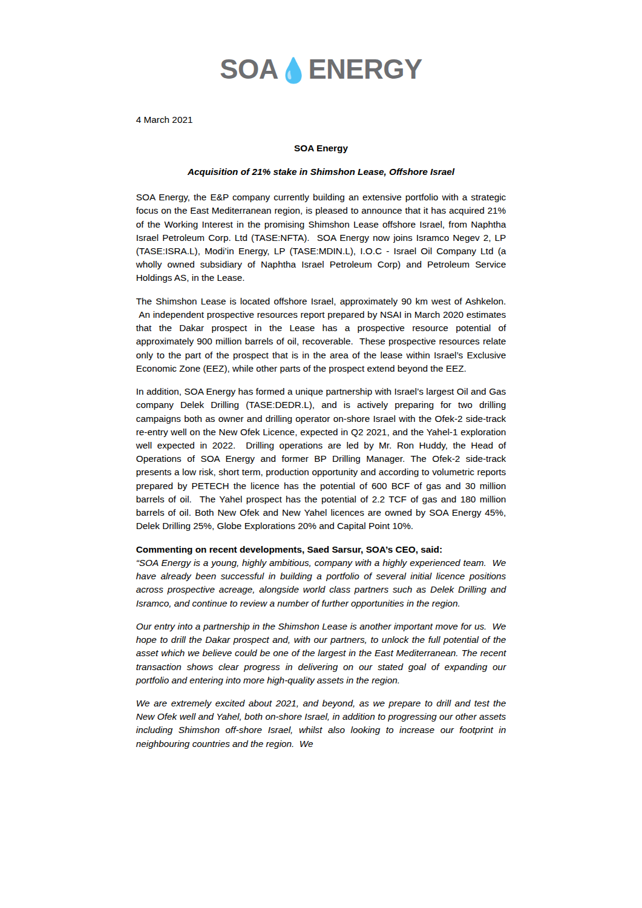SOA💧ENERGY
4 March 2021
SOA Energy
Acquisition of 21% stake in Shimshon Lease, Offshore Israel
SOA Energy, the E&P company currently building an extensive portfolio with a strategic focus on the East Mediterranean region, is pleased to announce that it has acquired 21% of the Working Interest in the promising Shimshon Lease offshore Israel, from Naphtha Israel Petroleum Corp. Ltd (TASE:NFTA). SOA Energy now joins Isramco Negev 2, LP (TASE:ISRA.L), Modi’in Energy, LP (TASE:MDIN.L), I.O.C - Israel Oil Company Ltd (a wholly owned subsidiary of Naphtha Israel Petroleum Corp) and Petroleum Service Holdings AS, in the Lease.
The Shimshon Lease is located offshore Israel, approximately 90 km west of Ashkelon. An independent prospective resources report prepared by NSAI in March 2020 estimates that the Dakar prospect in the Lease has a prospective resource potential of approximately 900 million barrels of oil, recoverable. These prospective resources relate only to the part of the prospect that is in the area of the lease within Israel’s Exclusive Economic Zone (EEZ), while other parts of the prospect extend beyond the EEZ.
In addition, SOA Energy has formed a unique partnership with Israel’s largest Oil and Gas company Delek Drilling (TASE:DEDR.L), and is actively preparing for two drilling campaigns both as owner and drilling operator on-shore Israel with the Ofek-2 side-track re-entry well on the New Ofek Licence, expected in Q2 2021, and the Yahel-1 exploration well expected in 2022. Drilling operations are led by Mr. Ron Huddy, the Head of Operations of SOA Energy and former BP Drilling Manager. The Ofek-2 side-track presents a low risk, short term, production opportunity and according to volumetric reports prepared by PETECH the licence has the potential of 600 BCF of gas and 30 million barrels of oil. The Yahel prospect has the potential of 2.2 TCF of gas and 180 million barrels of oil. Both New Ofek and New Yahel licences are owned by SOA Energy 45%, Delek Drilling 25%, Globe Explorations 20% and Capital Point 10%.
Commenting on recent developments, Saed Sarsur, SOA’s CEO, said:
“SOA Energy is a young, highly ambitious, company with a highly experienced team. We have already been successful in building a portfolio of several initial licence positions across prospective acreage, alongside world class partners such as Delek Drilling and Isramco, and continue to review a number of further opportunities in the region.
Our entry into a partnership in the Shimshon Lease is another important move for us. We hope to drill the Dakar prospect and, with our partners, to unlock the full potential of the asset which we believe could be one of the largest in the East Mediterranean. The recent transaction shows clear progress in delivering on our stated goal of expanding our portfolio and entering into more high-quality assets in the region.
We are extremely excited about 2021, and beyond, as we prepare to drill and test the New Ofek well and Yahel, both on-shore Israel, in addition to progressing our other assets including Shimshon off-shore Israel, whilst also looking to increase our footprint in neighbouring countries and the region. We